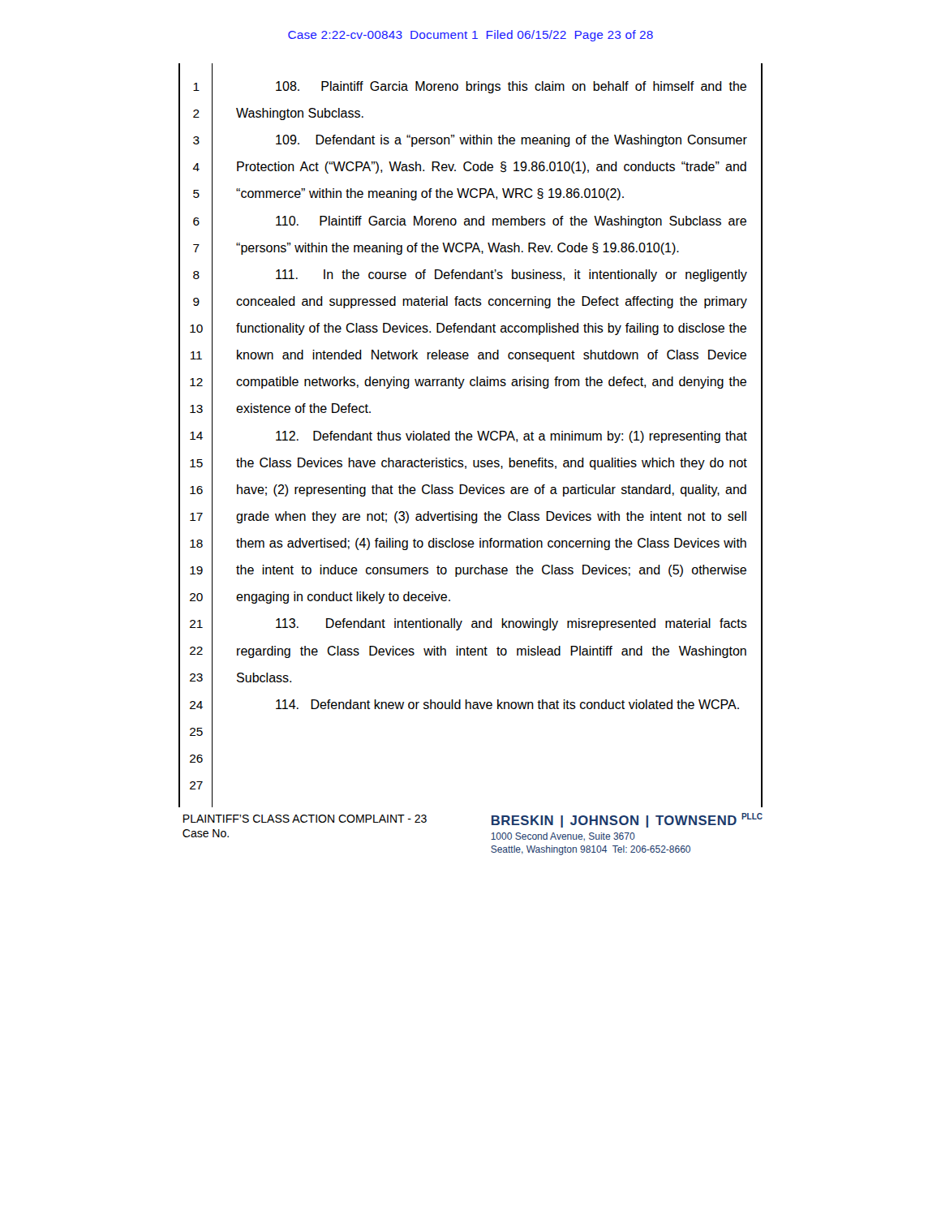Case 2:22-cv-00843 Document 1 Filed 06/15/22 Page 23 of 28
1
2
3
4
5
6
7
8
9
10
11
12
13
14
15
16
17
18
19
20
21
22
23
24
25
26
27
108. Plaintiff Garcia Moreno brings this claim on behalf of himself and the Washington Subclass.
109. Defendant is a “person” within the meaning of the Washington Consumer Protection Act (“WCPA”), Wash. Rev. Code § 19.86.010(1), and conducts “trade” and “commerce” within the meaning of the WCPA, WRC § 19.86.010(2).
110. Plaintiff Garcia Moreno and members of the Washington Subclass are “persons” within the meaning of the WCPA, Wash. Rev. Code § 19.86.010(1).
111. In the course of Defendant’s business, it intentionally or negligently concealed and suppressed material facts concerning the Defect affecting the primary functionality of the Class Devices. Defendant accomplished this by failing to disclose the known and intended Network release and consequent shutdown of Class Device compatible networks, denying warranty claims arising from the defect, and denying the existence of the Defect.
112. Defendant thus violated the WCPA, at a minimum by: (1) representing that the Class Devices have characteristics, uses, benefits, and qualities which they do not have; (2) representing that the Class Devices are of a particular standard, quality, and grade when they are not; (3) advertising the Class Devices with the intent not to sell them as advertised; (4) failing to disclose information concerning the Class Devices with the intent to induce consumers to purchase the Class Devices; and (5) otherwise engaging in conduct likely to deceive.
113. Defendant intentionally and knowingly misrepresented material facts regarding the Class Devices with intent to mislead Plaintiff and the Washington Subclass.
114. Defendant knew or should have known that its conduct violated the WCPA.
PLAINTIFF’S CLASS ACTION COMPLAINT - 23
Case No.
BRESKIN | JOHNSON | TOWNSEND PLLC
1000 Second Avenue, Suite 3670
Seattle, Washington 98104 Tel: 206-652-8660